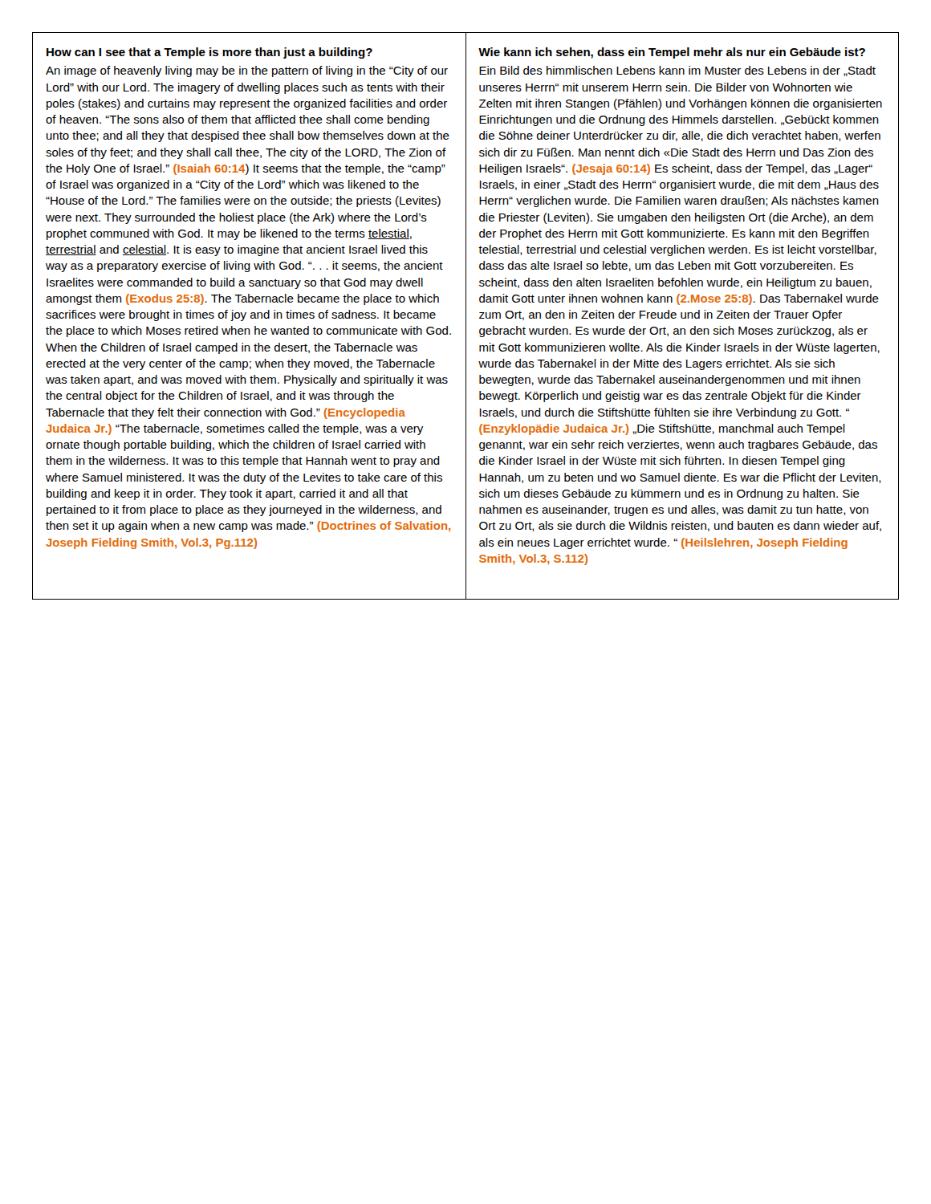| How can I see that a Temple is more than just a building? An image of heavenly living may be in the pattern of living in the “City of our Lord” with our Lord. The imagery of dwelling places such as tents with their poles (stakes) and curtains may represent the organized facilities and order of heaven. “The sons also of them that afflicted thee shall come bending unto thee; and all they that despised thee shall bow themselves down at the soles of thy feet; and they shall call thee, The city of the LORD, The Zion of the Holy One of Israel.” (Isaiah 60:14 ) It seems that the temple, the “camp” of Israel was organized in a “City of the Lord” which was likened to the “House of the Lord.” The families were on the outside; the priests (Levites) were next. They surrounded the holiest place (the Ark) where the Lord’s prophet communed with God. It may be likened to the terms telestial , terrestrial and celestial . It is easy to imagine that ancient Israel lived this way as a preparatory exercise of living with God. “. . . it seems, the ancient Israelites were commanded to build a sanctuary so that God may dwell amongst them (Exodus 25:8) . The Tabernacle became the place to which sacrifices were brought in times of joy and in times of sadness. It became the place to which Moses retired when he wanted to communicate with God. When the Children of Israel camped in the desert, the Tabernacle was erected at the very center of the camp; when they moved, the Tabernacle was taken apart, and was moved with them. Physically and spiritually it was the central object for the Children of Israel, and it was through the Tabernacle that they felt their connection with God.” (Encyclopedia Judaica Jr.) “The tabernacle, sometimes called the temple, was a very ornate though portable building, which the children of Israel carried with them in the wilderness. It was to this temple that Hannah went to pray and where Samuel ministered. It was the duty of the Levites to take care of this building and keep it in order. They took it apart, carried it and all that pertained to it from place to place as they journeyed in the wilderness, and then set it up again when a new camp was made.” (Doctrines of Salvation, Joseph Fielding Smith, Vol.3, Pg.112) | Wie kann ich sehen, dass ein Tempel mehr als nur ein Gebäude ist? Ein Bild des himmlischen Lebens kann im Muster des Lebens in der „Stadt unseres Herrn“ mit unserem Herrn sein. Die Bilder von Wohnorten wie Zelten mit ihren Stangen (Pfählen) und Vorhängen können die organisierten Einrichtungen und die Ordnung des Himmels darstellen. „Gebückt kommen die Söhne deiner Unterdrücker zu dir, alle, die dich verachtet haben, werfen sich dir zu Füßen. Man nennt dich «Die Stadt des Herrn und Das Zion des Heiligen Israels“. (Jesaja 60:14) Es scheint, dass der Tempel, das „Lager“ Israels, in einer „Stadt des Herrn“ organisiert wurde, die mit dem „Haus des Herrn“ verglichen wurde. Die Familien waren draußen; Als nächstes kamen die Priester (Leviten). Sie umgaben den heiligsten Ort (die Arche), an dem der Prophet des Herrn mit Gott kommunizierte. Es kann mit den Begriffen telestial, terrestrial und celestial verglichen werden. Es ist leicht vorstellbar, dass das alte Israel so lebte, um das Leben mit Gott vorzubereiten. Es scheint, dass den alten Israeliten befohlen wurde, ein Heiligtum zu bauen, damit Gott unter ihnen wohnen kann (2.Mose 25:8) . Das Tabernakel wurde zum Ort, an den in Zeiten der Freude und in Zeiten der Trauer Opfer gebracht wurden. Es wurde der Ort, an den sich Moses zurückzog, als er mit Gott kommunizieren wollte. Als die Kinder Israels in der Wüste lagerten, wurde das Tabernakel in der Mitte des Lagers errichtet. Als sie sich bewegten, wurde das Tabernakel auseinandergenommen und mit ihnen bewegt. Körperlich und geistig war es das zentrale Objekt für die Kinder Israels, und durch die Stiftshütte fühlten sie ihre Verbindung zu Gott. “ (Enzyklopädie Judaica Jr.) „Die Stiftshütte, manchmal auch Tempel genannt, war ein sehr reich verziertes, wenn auch tragbares Gebäude, das die Kinder Israel in der Wüste mit sich führten. In diesen Tempel ging Hannah, um zu beten und wo Samuel diente. Es war die Pflicht der Leviten, sich um dieses Gebäude zu kümmern und es in Ordnung zu halten. Sie nahmen es auseinander, trugen es und alles, was damit zu tun hatte, von Ort zu Ort, als sie durch die Wildnis reisten, und bauten es dann wieder auf, als ein neues Lager errichtet wurde. “ (Heilslehren, Joseph Fielding Smith, Vol.3, S.112) |